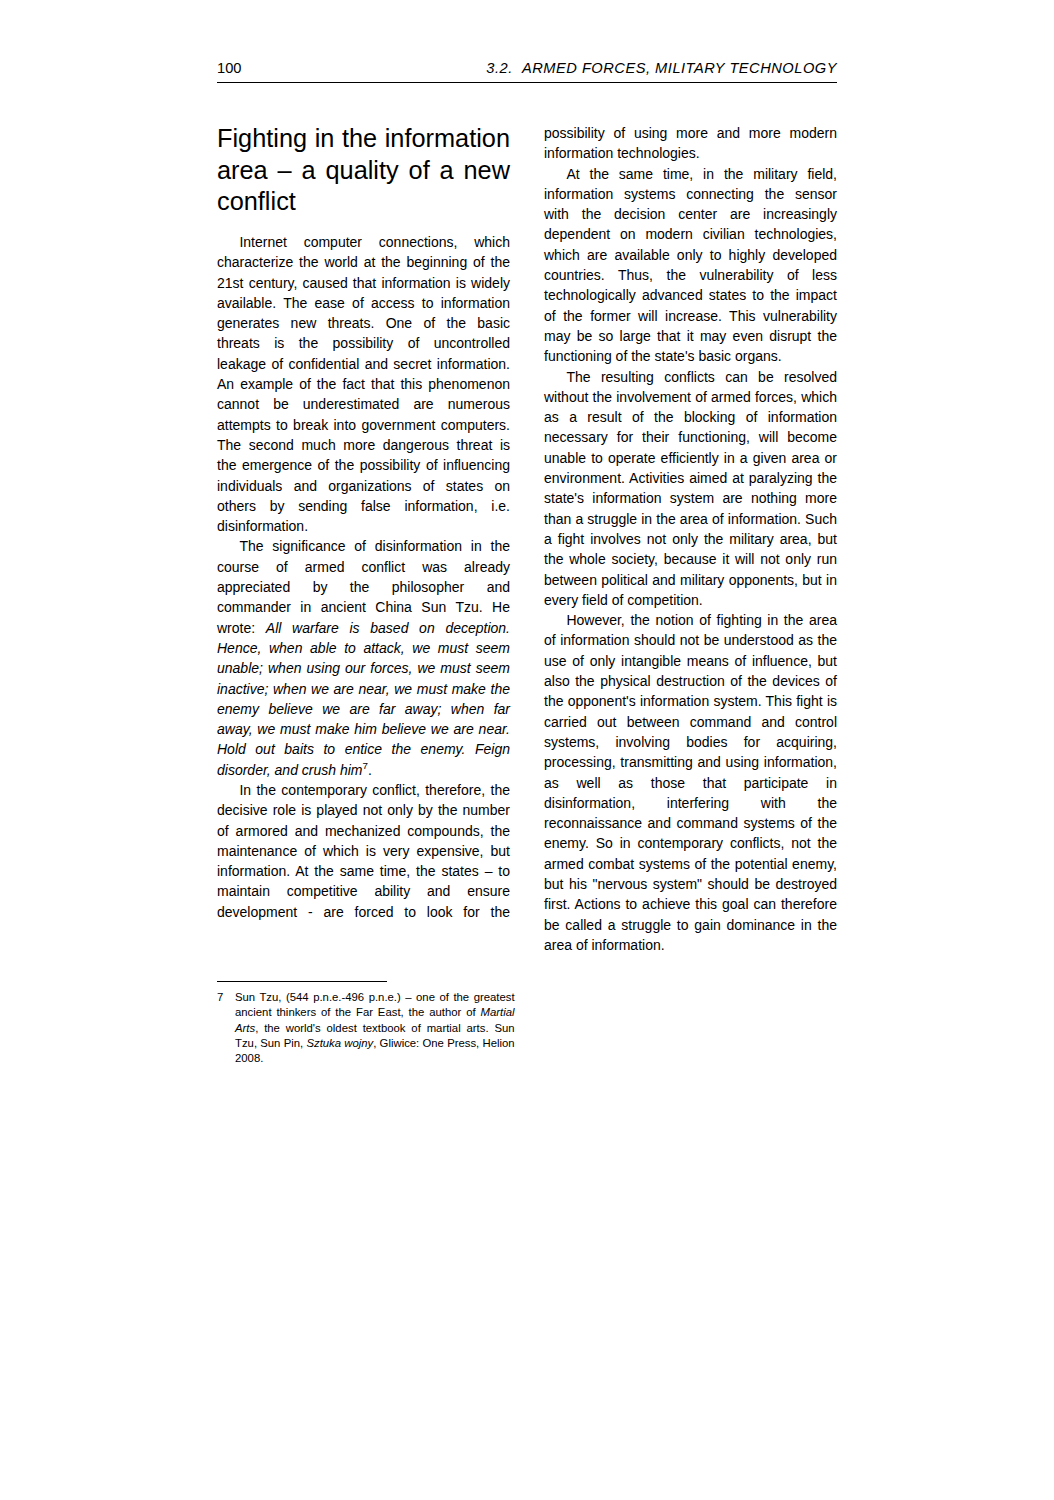100
3.2. ARMED FORCES, MILITARY TECHNOLOGY
Fighting in the information area – a quality of a new conflict
Internet computer connections, which characterize the world at the beginning of the 21st century, caused that information is widely available. The ease of access to information generates new threats. One of the basic threats is the possibility of uncontrolled leakage of confidential and secret information. An example of the fact that this phenomenon cannot be underestimated are numerous attempts to break into government computers. The second much more dangerous threat is the emergence of the possibility of influencing individuals and organizations of states on others by sending false information, i.e. disinformation.
The significance of disinformation in the course of armed conflict was already appreciated by the philosopher and commander in ancient China Sun Tzu. He wrote: All warfare is based on deception. Hence, when able to attack, we must seem unable; when using our forces, we must seem inactive; when we are near, we must make the enemy believe we are far away; when far away, we must make him believe we are near. Hold out baits to entice the enemy. Feign disorder, and crush him7.
In the contemporary conflict, therefore, the decisive role is played not only by the number of armored and mechanized compounds, the maintenance of which is very expensive, but information. At the same time, the states – to maintain competitive ability and ensure development - are forced to look for the possibility of using more and more modern information technologies.
At the same time, in the military field, information systems connecting the sensor with the decision center are increasingly dependent on modern civilian technologies, which are available only to highly developed countries. Thus, the vulnerability of less technologically advanced states to the impact of the former will increase. This vulnerability may be so large that it may even disrupt the functioning of the state's basic organs.
The resulting conflicts can be resolved without the involvement of armed forces, which as a result of the blocking of information necessary for their functioning, will become unable to operate efficiently in a given area or environment. Activities aimed at paralyzing the state's information system are nothing more than a struggle in the area of information. Such a fight involves not only the military area, but the whole society, because it will not only run between political and military opponents, but in every field of competition.
However, the notion of fighting in the area of information should not be understood as the use of only intangible means of influence, but also the physical destruction of the devices of the opponent's information system. This fight is carried out between command and control systems, involving bodies for acquiring, processing, transmitting and using information, as well as those that participate in disinformation, interfering with the reconnaissance and command systems of the enemy. So in contemporary conflicts, not the armed combat systems of the potential enemy, but his "nervous system" should be destroyed first. Actions to achieve this goal can therefore be called a struggle to gain dominance in the area of information.
7
Sun Tzu, (544 p.n.e.-496 p.n.e.) – one of the greatest ancient thinkers of the Far East, the author of Martial Arts, the world's oldest textbook of martial arts. Sun Tzu, Sun Pin, Sztuka wojny, Gliwice: One Press, Helion 2008.